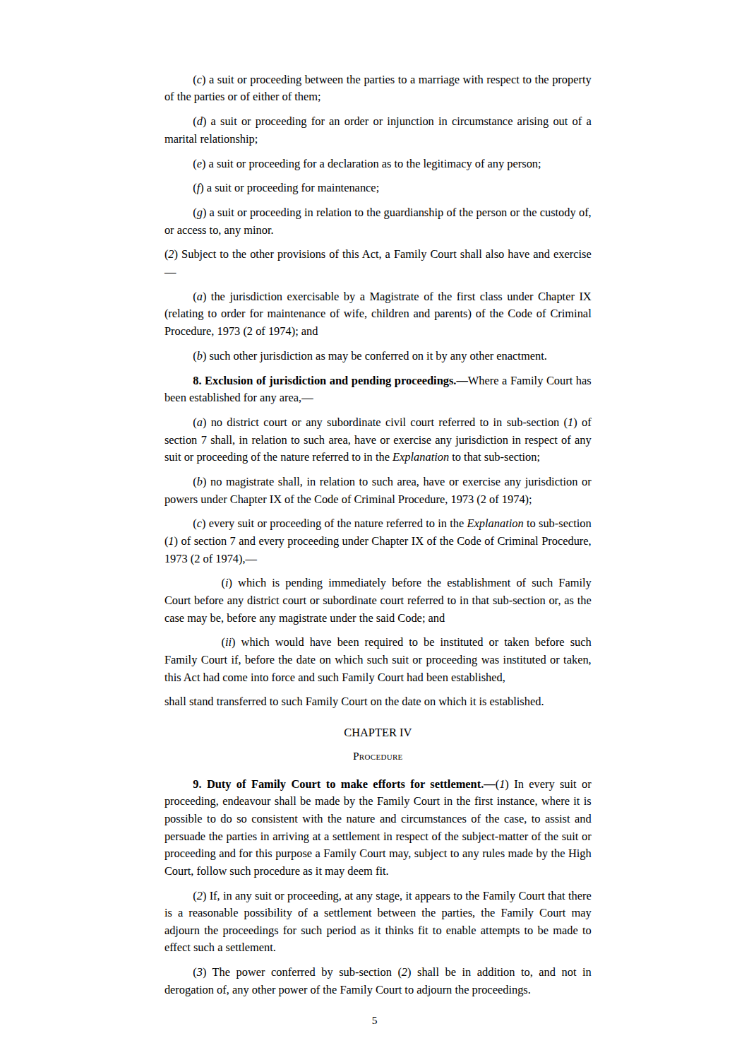(c) a suit or proceeding between the parties to a marriage with respect to the property of the parties or of either of them;
(d) a suit or proceeding for an order or injunction in circumstance arising out of a marital relationship;
(e) a suit or proceeding for a declaration as to the legitimacy of any person;
(f) a suit or proceeding for maintenance;
(g) a suit or proceeding in relation to the guardianship of the person or the custody of, or access to, any minor.
(2) Subject to the other provisions of this Act, a Family Court shall also have and exercise—
(a) the jurisdiction exercisable by a Magistrate of the first class under Chapter IX (relating to order for maintenance of wife, children and parents) of the Code of Criminal Procedure, 1973 (2 of 1974); and
(b) such other jurisdiction as may be conferred on it by any other enactment.
8. Exclusion of jurisdiction and pending proceedings.—Where a Family Court has been established for any area,—
(a) no district court or any subordinate civil court referred to in sub-section (1) of section 7 shall, in relation to such area, have or exercise any jurisdiction in respect of any suit or proceeding of the nature referred to in the Explanation to that sub-section;
(b) no magistrate shall, in relation to such area, have or exercise any jurisdiction or powers under Chapter IX of the Code of Criminal Procedure, 1973 (2 of 1974);
(c) every suit or proceeding of the nature referred to in the Explanation to sub-section (1) of section 7 and every proceeding under Chapter IX of the Code of Criminal Procedure, 1973 (2 of 1974),—
(i) which is pending immediately before the establishment of such Family Court before any district court or subordinate court referred to in that sub-section or, as the case may be, before any magistrate under the said Code; and
(ii) which would have been required to be instituted or taken before such Family Court if, before the date on which such suit or proceeding was instituted or taken, this Act had come into force and such Family Court had been established,
shall stand transferred to such Family Court on the date on which it is established.
CHAPTER IV
Procedure
9. Duty of Family Court to make efforts for settlement.—(1) In every suit or proceeding, endeavour shall be made by the Family Court in the first instance, where it is possible to do so consistent with the nature and circumstances of the case, to assist and persuade the parties in arriving at a settlement in respect of the subject-matter of the suit or proceeding and for this purpose a Family Court may, subject to any rules made by the High Court, follow such procedure as it may deem fit.
(2) If, in any suit or proceeding, at any stage, it appears to the Family Court that there is a reasonable possibility of a settlement between the parties, the Family Court may adjourn the proceedings for such period as it thinks fit to enable attempts to be made to effect such a settlement.
(3) The power conferred by sub-section (2) shall be in addition to, and not in derogation of, any other power of the Family Court to adjourn the proceedings.
5